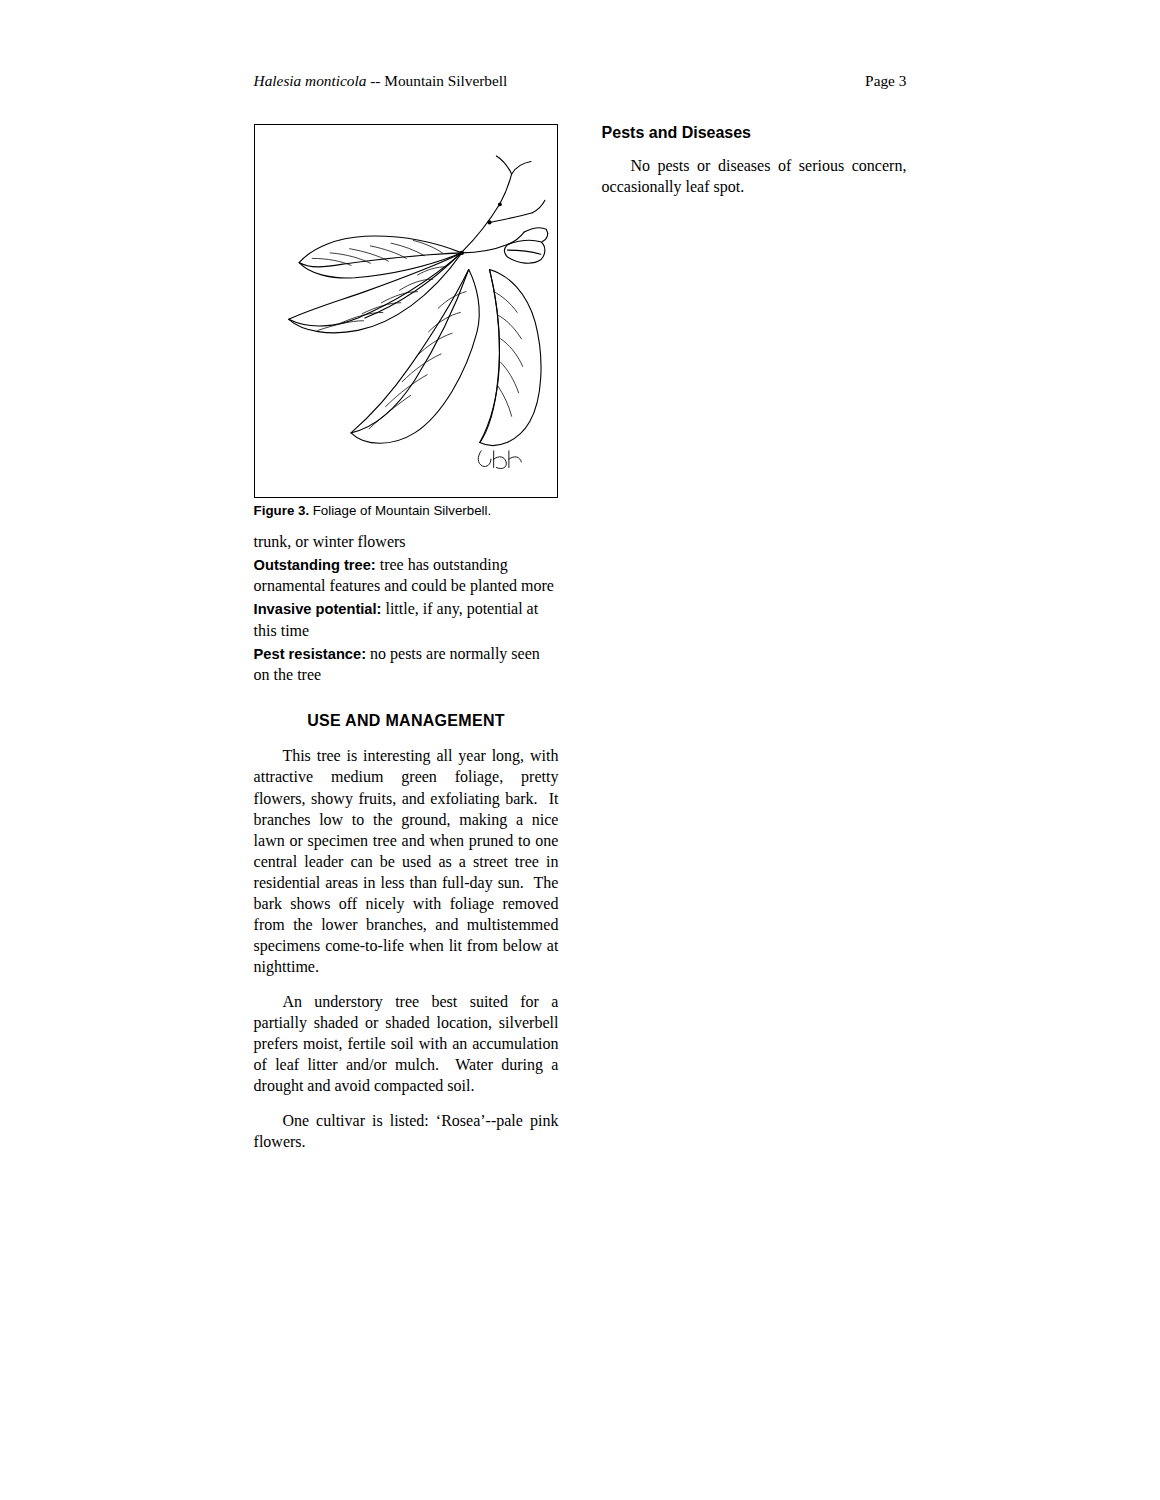Halesia monticola -- Mountain Silverbell
Page 3
Figure 3. Foliage of Mountain Silverbell.
trunk, or winter flowers
Outstanding tree: tree has outstanding ornamental features and could be planted more
Invasive potential: little, if any, potential at this time
Pest resistance: no pests are normally seen on the tree
USE AND MANAGEMENT
This tree is interesting all year long, with attractive medium green foliage, pretty flowers, showy fruits, and exfoliating bark. It branches low to the ground, making a nice lawn or specimen tree and when pruned to one central leader can be used as a street tree in residential areas in less than full-day sun. The bark shows off nicely with foliage removed from the lower branches, and multistemmed specimens come-to-life when lit from below at nighttime.
An understory tree best suited for a partially shaded or shaded location, silverbell prefers moist, fertile soil with an accumulation of leaf litter and/or mulch. Water during a drought and avoid compacted soil.
One cultivar is listed: ‘Rosea’--pale pink flowers.
Pests and Diseases
No pests or diseases of serious concern, occasionally leaf spot.